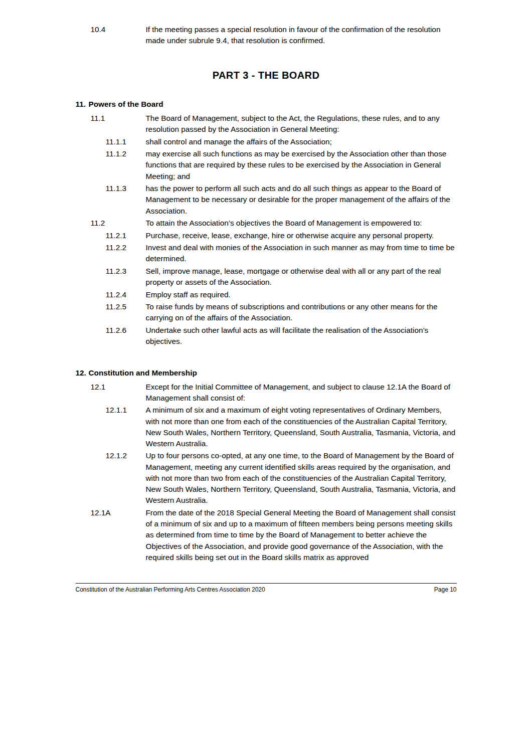10.4 If the meeting passes a special resolution in favour of the confirmation of the resolution made under subrule 9.4, that resolution is confirmed.
PART 3 - THE BOARD
11. Powers of the Board
11.1 The Board of Management, subject to the Act, the Regulations, these rules, and to any resolution passed by the Association in General Meeting:
11.1.1 shall control and manage the affairs of the Association;
11.1.2 may exercise all such functions as may be exercised by the Association other than those functions that are required by these rules to be exercised by the Association in General Meeting; and
11.1.3 has the power to perform all such acts and do all such things as appear to the Board of Management to be necessary or desirable for the proper management of the affairs of the Association.
11.2 To attain the Association’s objectives the Board of Management is empowered to:
11.2.1 Purchase, receive, lease, exchange, hire or otherwise acquire any personal property.
11.2.2 Invest and deal with monies of the Association in such manner as may from time to time be determined.
11.2.3 Sell, improve manage, lease, mortgage or otherwise deal with all or any part of the real property or assets of the Association.
11.2.4 Employ staff as required.
11.2.5 To raise funds by means of subscriptions and contributions or any other means for the carrying on of the affairs of the Association.
11.2.6 Undertake such other lawful acts as will facilitate the realisation of the Association’s objectives.
12. Constitution and Membership
12.1 Except for the Initial Committee of Management, and subject to clause 12.1A the Board of Management shall consist of:
12.1.1 A minimum of six and a maximum of eight voting representatives of Ordinary Members, with not more than one from each of the constituencies of the Australian Capital Territory, New South Wales, Northern Territory, Queensland, South Australia, Tasmania, Victoria, and Western Australia.
12.1.2 Up to four persons co-opted, at any one time, to the Board of Management by the Board of Management, meeting any current identified skills areas required by the organisation, and with not more than two from each of the constituencies of the Australian Capital Territory, New South Wales, Northern Territory, Queensland, South Australia, Tasmania, Victoria, and Western Australia.
12.1A From the date of the 2018 Special General Meeting the Board of Management shall consist of a minimum of six and up to a maximum of fifteen members being persons meeting skills as determined from time to time by the Board of Management to better achieve the Objectives of the Association, and provide good governance of the Association, with the required skills being set out in the Board skills matrix as approved
Constitution of the Australian Performing Arts Centres Association 2020 Page 10